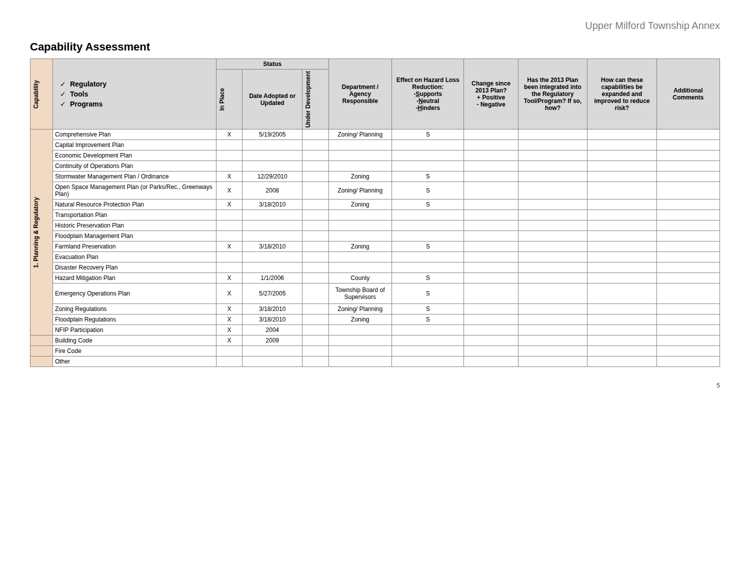Upper Milford Township Annex
Capability Assessment
| Capability | Regulatory Tools Programs | Status | Department / Agency Responsible | Effect on Hazard Loss Reduction: - S upports - N eutral - H inders | Change since 2013 Plan? + Positive - Negative | Has the 2013 Plan been integrated into the Regulatory Tool/Program? If so, how? | How can these capabilities be expanded and improved to reduce risk? | Additional Comments |
| --- | --- | --- | --- | --- | --- | --- | --- | --- |
| In Place | Date Adopted or Updated | Under Development |
| 1. Planning & Regulatory | Comprehensive Plan | X | 5/19/2005 | | Zoning/ Planning | S | | | | |
| Capital Improvement Plan | | | | | | | | | |
| Economic Development Plan | | | | | | | | | |
| Continuity of Operations Plan | | | | | | | | | |
| Stormwater Management Plan / Ordinance | X | 12/29/2010 | | Zoning | S | | | | |
| Open Space Management Plan (or Parks/Rec., Greenways Plan) | X | 2008 | | Zoning/ Planning | S | | | | |
| Natural Resource Protection Plan | X | 3/18/2010 | | Zoning | S | | | | |
| Transportation Plan | | | | | | | | | |
| Historic Preservation Plan | | | | | | | | | |
| Floodplain Management Plan | | | | | | | | | |
| Farmland Preservation | X | 3/18/2010 | | Zoning | S | | | | |
| Evacuation Plan | | | | | | | | | |
| Disaster Recovery Plan | | | | | | | | | |
| Hazard Mitigation Plan | X | 1/1/2006 | | County | S | | | | |
| Emergency Operations Plan | X | 5/27/2005 | | Township Board of Supervisors | S | | | | |
| Zoning Regulations | X | 3/18/2010 | | Zoning/ Planning | S | | | | |
| Floodplain Regulations | X | 3/18/2010 | | Zoning | S | | | | |
| NFIP Participation | X | 2004 | | | | | | | |
| | Building Code | X | 2009 | | | | | | | |
| | Fire Code | | | | | | | | | |
| | Other | | | | | | | | | |
5